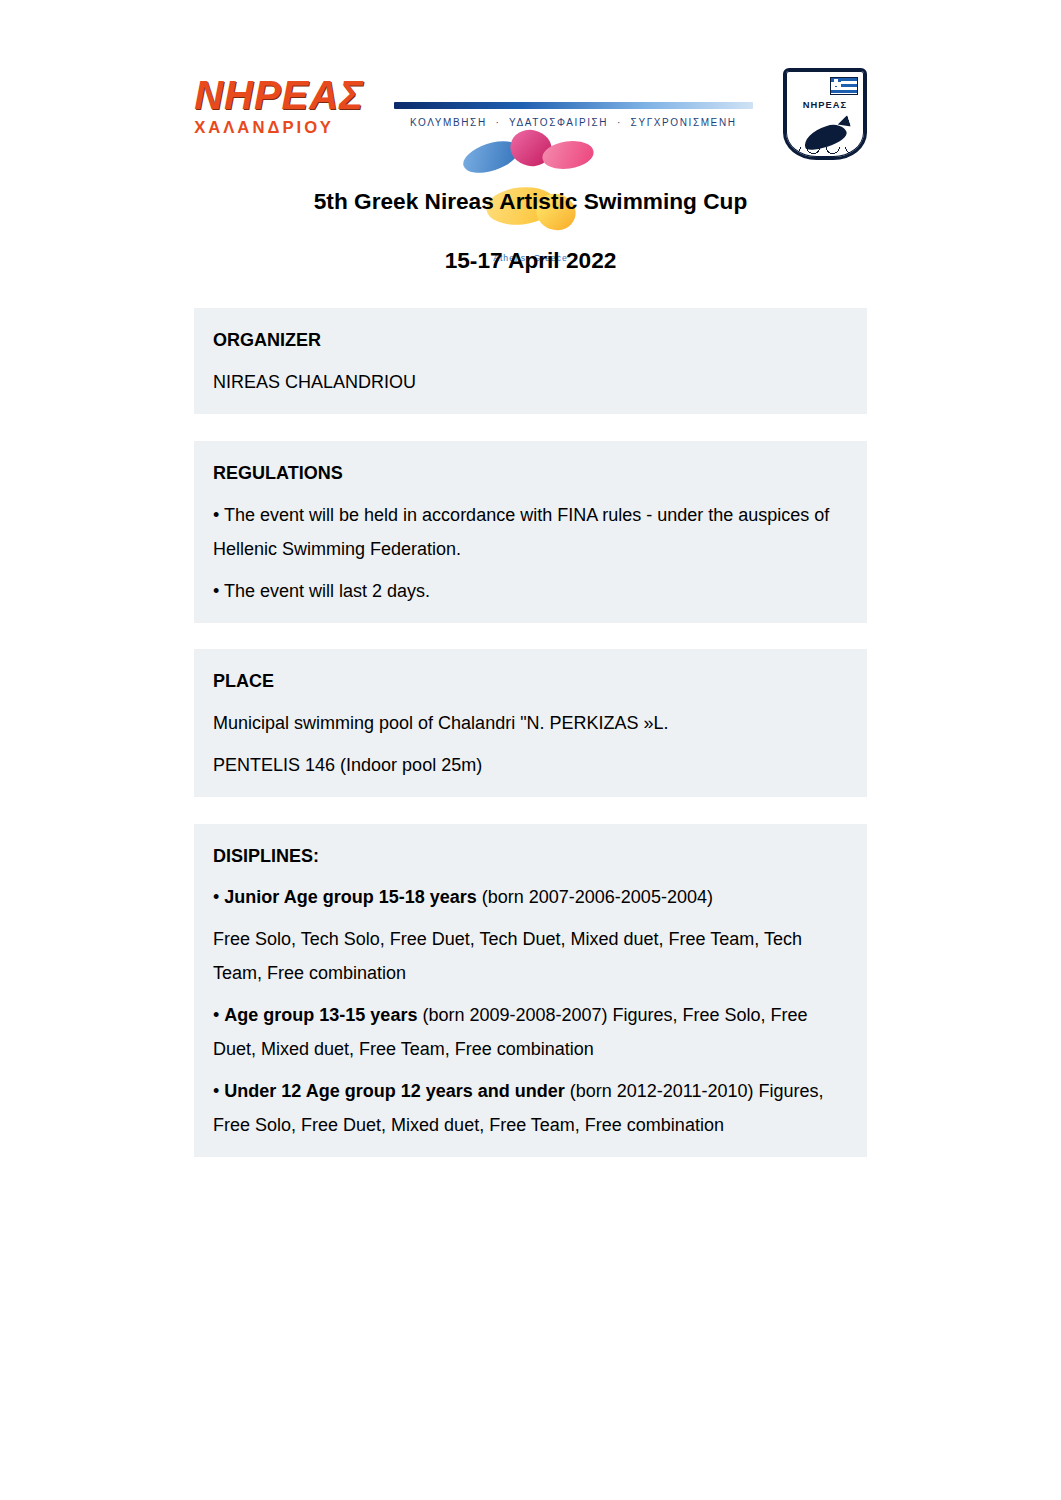ΝΗΡΕΑΣ
ΧΑΛΑΝΔΡΙΟΥ
ΚΟΛΥΜΒΗΣΗ · ΥΔΑΤΟΣΦΑΙΡΙΣΗ · ΣΥΓΧΡΟΝΙΣΜΕΝΗ
ΝΗΡΕΑΣ
Athens- Greece
5th Greek Nireas Artistic Swimming Cup 15-17 April 2022
ORGANIZER
NIREAS CHALANDRIOU
REGULATIONS
• The event will be held in accordance with FINA rules - under the auspices of Hellenic Swimming Federation.
• The event will last 2 days.
PLACE
Municipal swimming pool of Chalandri "N. PERKIZAS »L.
PENTELIS 146 (Indoor pool 25m)
DISIPLINES:
• Junior Age group 15-18 years (born 2007-2006-2005-2004)
Free Solo, Tech Solo, Free Duet, Tech Duet, Mixed duet, Free Team, Tech Team, Free combination
• Age group 13-15 years (born 2009-2008-2007) Figures, Free Solo, Free Duet, Mixed duet, Free Team, Free combination
• Under 12 Age group 12 years and under (born 2012-2011-2010) Figures, Free Solo, Free Duet, Mixed duet, Free Team, Free combination